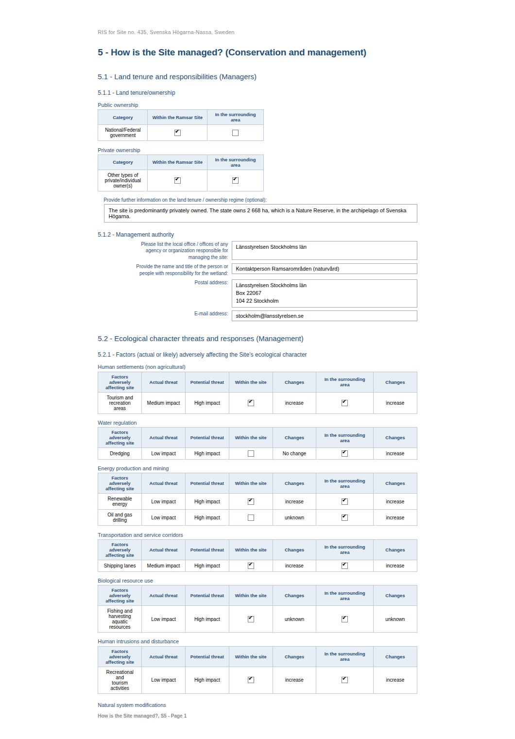RIS for Site no. 435, Svenska Högarna-Nassa, Sweden
5 - How is the Site managed? (Conservation and management)
5.1 - Land tenure and responsibilities (Managers)
5.1.1 - Land tenure/ownership
Public ownership
| Category | Within the Ramsar Site | In the surrounding area |
| --- | --- | --- |
| National/Federal government | | |
Private ownership
| Category | Within the Ramsar Site | In the surrounding area |
| --- | --- | --- |
| Other types of private/individual owner(s) | | |
Provide further information on the land tenure / ownership regime (optional):
The site is predominantly privately owned. The state owns 2 668 ha, which is a Nature Reserve, in the archipelago of Svenska Högarna.
5.1.2 - Management authority
Please list the local office / offices of any
agency or organization responsible for
managing the site:
Länsstyrelsen Stockholms län
Provide the name and title of the person or
people with responsibility for the wetland:
Kontaktperson Ramsarområden (naturvård)
Postal address:
Länsstyrelsen Stockholms län
Box 22067
104 22 Stockholm
E-mail address:
stockholm@lansstyrelsen.se
5.2 - Ecological character threats and responses (Management)
5.2.1 - Factors (actual or likely) adversely affecting the Site’s ecological character
Human settlements (non agricultural)
| Factors adversely affecting site | Actual threat | Potential threat | Within the site | Changes | In the surrounding area | Changes |
| --- | --- | --- | --- | --- | --- | --- |
| Tourism and recreation areas | Medium impact | High impact | | increase | | increase |
Water regulation
| Factors adversely affecting site | Actual threat | Potential threat | Within the site | Changes | In the surrounding area | Changes |
| --- | --- | --- | --- | --- | --- | --- |
| Dredging | Low impact | High impact | | No change | | increase |
Energy production and mining
| Factors adversely affecting site | Actual threat | Potential threat | Within the site | Changes | In the surrounding area | Changes |
| --- | --- | --- | --- | --- | --- | --- |
| Renewable energy | Low impact | High impact | | increase | | increase |
| Oil and gas drilling | Low impact | High impact | | unknown | | increase |
Transportation and service corridors
| Factors adversely affecting site | Actual threat | Potential threat | Within the site | Changes | In the surrounding area | Changes |
| --- | --- | --- | --- | --- | --- | --- |
| Shipping lanes | Medium impact | High impact | | increase | | increase |
Biological resource use
| Factors adversely affecting site | Actual threat | Potential threat | Within the site | Changes | In the surrounding area | Changes |
| --- | --- | --- | --- | --- | --- | --- |
| Fishing and harvesting aquatic resources | Low impact | High impact | | unknown | | unknown |
Human intrusions and disturbance
| Factors adversely affecting site | Actual threat | Potential threat | Within the site | Changes | In the surrounding area | Changes |
| --- | --- | --- | --- | --- | --- | --- |
| Recreational and tourism activities | Low impact | High impact | | increase | | increase |
Natural system modifications
How is the Site managed?, S5 - Page 1